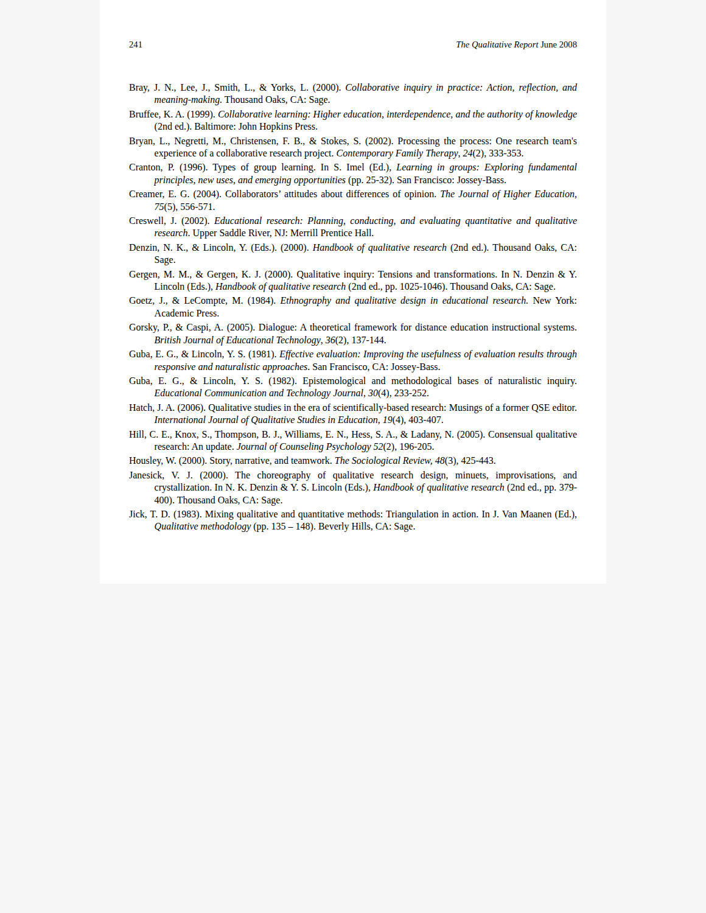241
The Qualitative Report June 2008
Bray, J. N., Lee, J., Smith, L., & Yorks, L. (2000). Collaborative inquiry in practice: Action, reflection, and meaning-making. Thousand Oaks, CA: Sage.
Bruffee, K. A. (1999). Collaborative learning: Higher education, interdependence, and the authority of knowledge (2nd ed.). Baltimore: John Hopkins Press.
Bryan, L., Negretti, M., Christensen, F. B., & Stokes, S. (2002). Processing the process: One research team's experience of a collaborative research project. Contemporary Family Therapy, 24(2), 333-353.
Cranton, P. (1996). Types of group learning. In S. Imel (Ed.), Learning in groups: Exploring fundamental principles, new uses, and emerging opportunities (pp. 25-32). San Francisco: Jossey-Bass.
Creamer, E. G. (2004). Collaborators’ attitudes about differences of opinion. The Journal of Higher Education, 75(5), 556-571.
Creswell, J. (2002). Educational research: Planning, conducting, and evaluating quantitative and qualitative research. Upper Saddle River, NJ: Merrill Prentice Hall.
Denzin, N. K., & Lincoln, Y. (Eds.). (2000). Handbook of qualitative research (2nd ed.). Thousand Oaks, CA: Sage.
Gergen, M. M., & Gergen, K. J. (2000). Qualitative inquiry: Tensions and transformations. In N. Denzin & Y. Lincoln (Eds.), Handbook of qualitative research (2nd ed., pp. 1025-1046). Thousand Oaks, CA: Sage.
Goetz, J., & LeCompte, M. (1984). Ethnography and qualitative design in educational research. New York: Academic Press.
Gorsky, P., & Caspi, A. (2005). Dialogue: A theoretical framework for distance education instructional systems. British Journal of Educational Technology, 36(2), 137-144.
Guba, E. G., & Lincoln, Y. S. (1981). Effective evaluation: Improving the usefulness of evaluation results through responsive and naturalistic approaches. San Francisco, CA: Jossey-Bass.
Guba, E. G., & Lincoln, Y. S. (1982). Epistemological and methodological bases of naturalistic inquiry. Educational Communication and Technology Journal, 30(4), 233-252.
Hatch, J. A. (2006). Qualitative studies in the era of scientifically-based research: Musings of a former QSE editor. International Journal of Qualitative Studies in Education, 19(4), 403-407.
Hill, C. E., Knox, S., Thompson, B. J., Williams, E. N., Hess, S. A., & Ladany, N. (2005). Consensual qualitative research: An update. Journal of Counseling Psychology 52(2), 196-205.
Housley, W. (2000). Story, narrative, and teamwork. The Sociological Review, 48(3), 425-443.
Janesick, V. J. (2000). The choreography of qualitative research design, minuets, improvisations, and crystallization. In N. K. Denzin & Y. S. Lincoln (Eds.), Handbook of qualitative research (2nd ed., pp. 379-400). Thousand Oaks, CA: Sage.
Jick, T. D. (1983). Mixing qualitative and quantitative methods: Triangulation in action. In J. Van Maanen (Ed.), Qualitative methodology (pp. 135 – 148). Beverly Hills, CA: Sage.